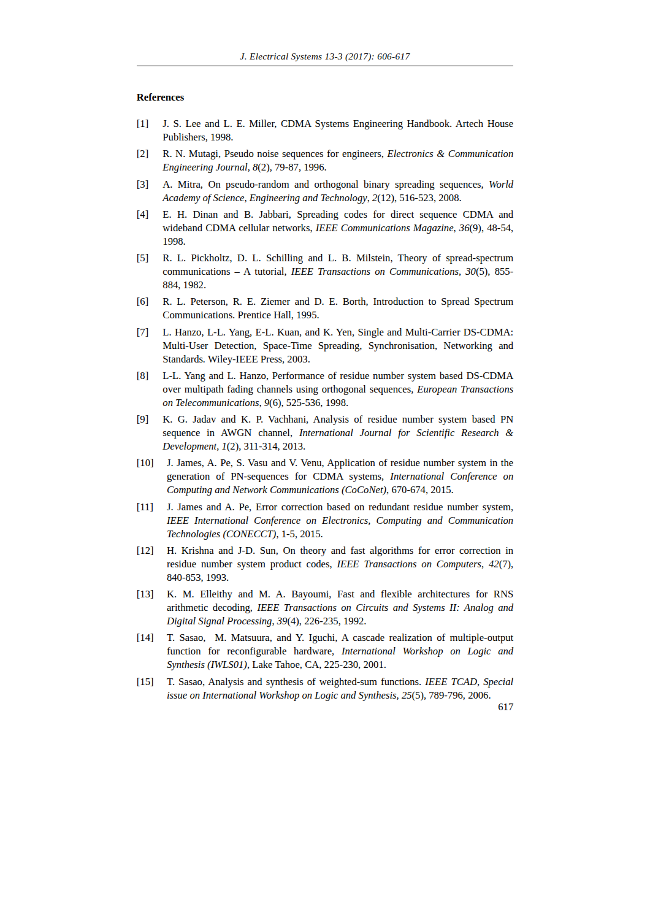J. Electrical Systems 13-3 (2017): 606-617
References
[1] J. S. Lee and L. E. Miller, CDMA Systems Engineering Handbook. Artech House Publishers, 1998.
[2] R. N. Mutagi, Pseudo noise sequences for engineers, Electronics & Communication Engineering Journal, 8(2), 79-87, 1996.
[3] A. Mitra, On pseudo-random and orthogonal binary spreading sequences, World Academy of Science, Engineering and Technology, 2(12), 516-523, 2008.
[4] E. H. Dinan and B. Jabbari, Spreading codes for direct sequence CDMA and wideband CDMA cellular networks, IEEE Communications Magazine, 36(9), 48-54, 1998.
[5] R. L. Pickholtz, D. L. Schilling and L. B. Milstein, Theory of spread-spectrum communications – A tutorial, IEEE Transactions on Communications, 30(5), 855-884, 1982.
[6] R. L. Peterson, R. E. Ziemer and D. E. Borth, Introduction to Spread Spectrum Communications. Prentice Hall, 1995.
[7] L. Hanzo, L-L. Yang, E-L. Kuan, and K. Yen, Single and Multi-Carrier DS-CDMA: Multi-User Detection, Space-Time Spreading, Synchronisation, Networking and Standards. Wiley-IEEE Press, 2003.
[8] L-L. Yang and L. Hanzo, Performance of residue number system based DS-CDMA over multipath fading channels using orthogonal sequences, European Transactions on Telecommunications, 9(6), 525-536, 1998.
[9] K. G. Jadav and K. P. Vachhani, Analysis of residue number system based PN sequence in AWGN channel, International Journal for Scientific Research & Development, 1(2), 311-314, 2013.
[10] J. James, A. Pe, S. Vasu and V. Venu, Application of residue number system in the generation of PN-sequences for CDMA systems, International Conference on Computing and Network Communications (CoCoNet), 670-674, 2015.
[11] J. James and A. Pe, Error correction based on redundant residue number system, IEEE International Conference on Electronics, Computing and Communication Technologies (CONECCT), 1-5, 2015.
[12] H. Krishna and J-D. Sun, On theory and fast algorithms for error correction in residue number system product codes, IEEE Transactions on Computers, 42(7), 840-853, 1993.
[13] K. M. Elleithy and M. A. Bayoumi, Fast and flexible architectures for RNS arithmetic decoding, IEEE Transactions on Circuits and Systems II: Analog and Digital Signal Processing, 39(4), 226-235, 1992.
[14] T. Sasao, M. Matsuura, and Y. Iguchi, A cascade realization of multiple-output function for reconfigurable hardware, International Workshop on Logic and Synthesis (IWLS01), Lake Tahoe, CA, 225-230, 2001.
[15] T. Sasao, Analysis and synthesis of weighted-sum functions. IEEE TCAD, Special issue on International Workshop on Logic and Synthesis, 25(5), 789-796, 2006.
617